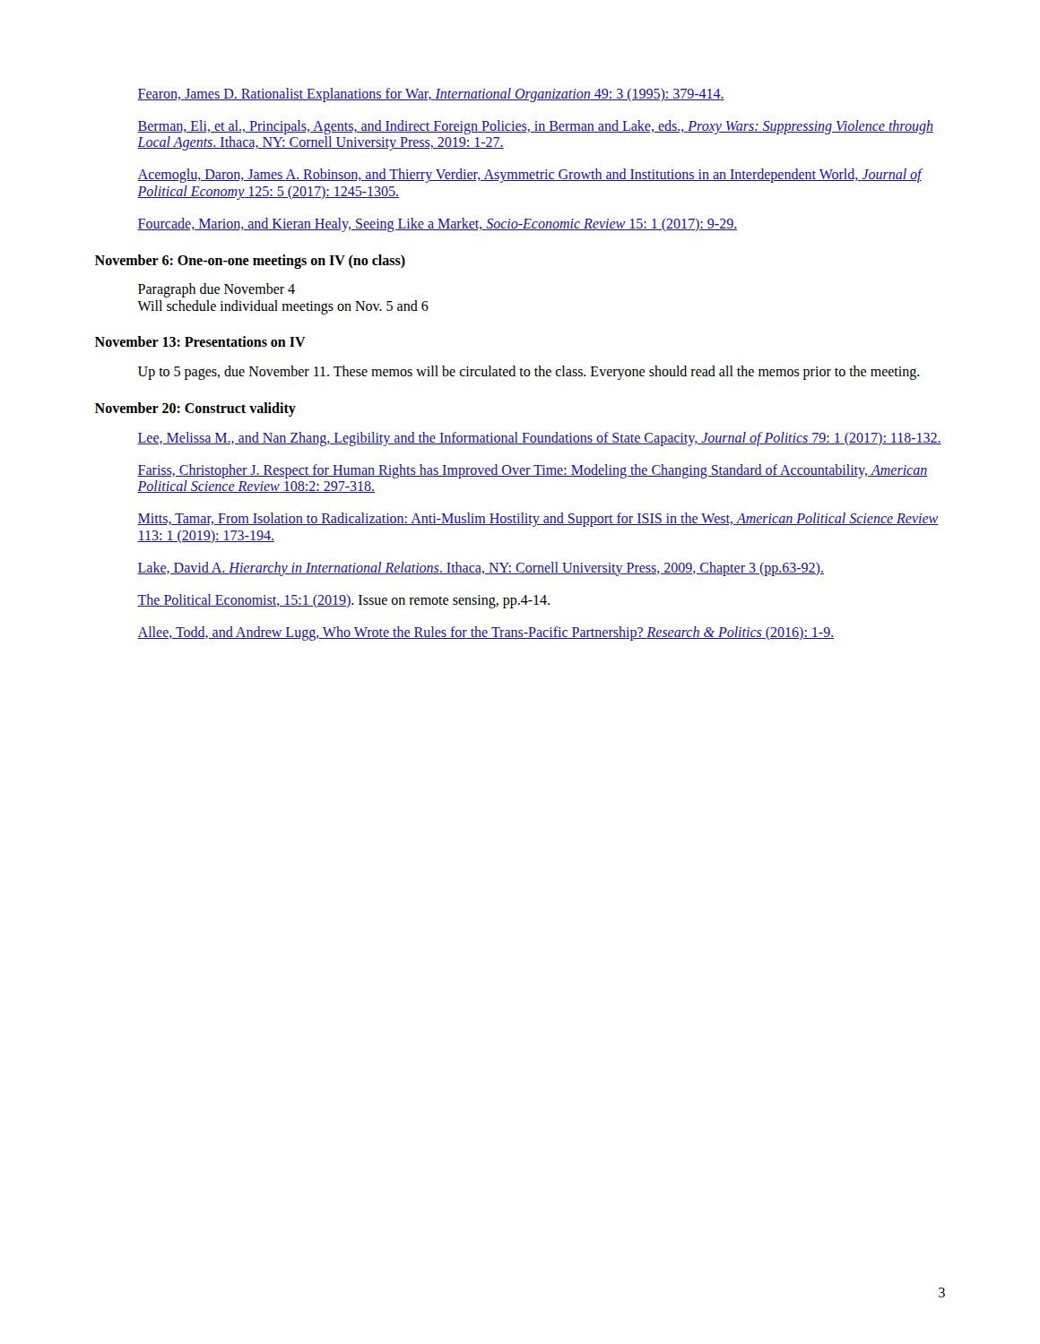Fearon, James D. Rationalist Explanations for War, International Organization 49: 3 (1995): 379-414.
Berman, Eli, et al., Principals, Agents, and Indirect Foreign Policies, in Berman and Lake, eds., Proxy Wars: Suppressing Violence through Local Agents. Ithaca, NY: Cornell University Press, 2019: 1-27.
Acemoglu, Daron, James A. Robinson, and Thierry Verdier, Asymmetric Growth and Institutions in an Interdependent World, Journal of Political Economy 125: 5 (2017): 1245-1305.
Fourcade, Marion, and Kieran Healy, Seeing Like a Market, Socio-Economic Review 15: 1 (2017): 9-29.
November 6: One-on-one meetings on IV (no class)
Paragraph due November 4
Will schedule individual meetings on Nov. 5 and 6
November 13: Presentations on IV
Up to 5 pages, due November 11. These memos will be circulated to the class. Everyone should read all the memos prior to the meeting.
November 20: Construct validity
Lee, Melissa M., and Nan Zhang, Legibility and the Informational Foundations of State Capacity, Journal of Politics 79: 1 (2017): 118-132.
Fariss, Christopher J. Respect for Human Rights has Improved Over Time: Modeling the Changing Standard of Accountability, American Political Science Review 108:2: 297-318.
Mitts, Tamar, From Isolation to Radicalization: Anti-Muslim Hostility and Support for ISIS in the West, American Political Science Review 113: 1 (2019): 173-194.
Lake, David A. Hierarchy in International Relations. Ithaca, NY: Cornell University Press, 2009, Chapter 3 (pp.63-92).
The Political Economist, 15:1 (2019). Issue on remote sensing, pp.4-14.
Allee, Todd, and Andrew Lugg, Who Wrote the Rules for the Trans-Pacific Partnership? Research & Politics (2016): 1-9.
3